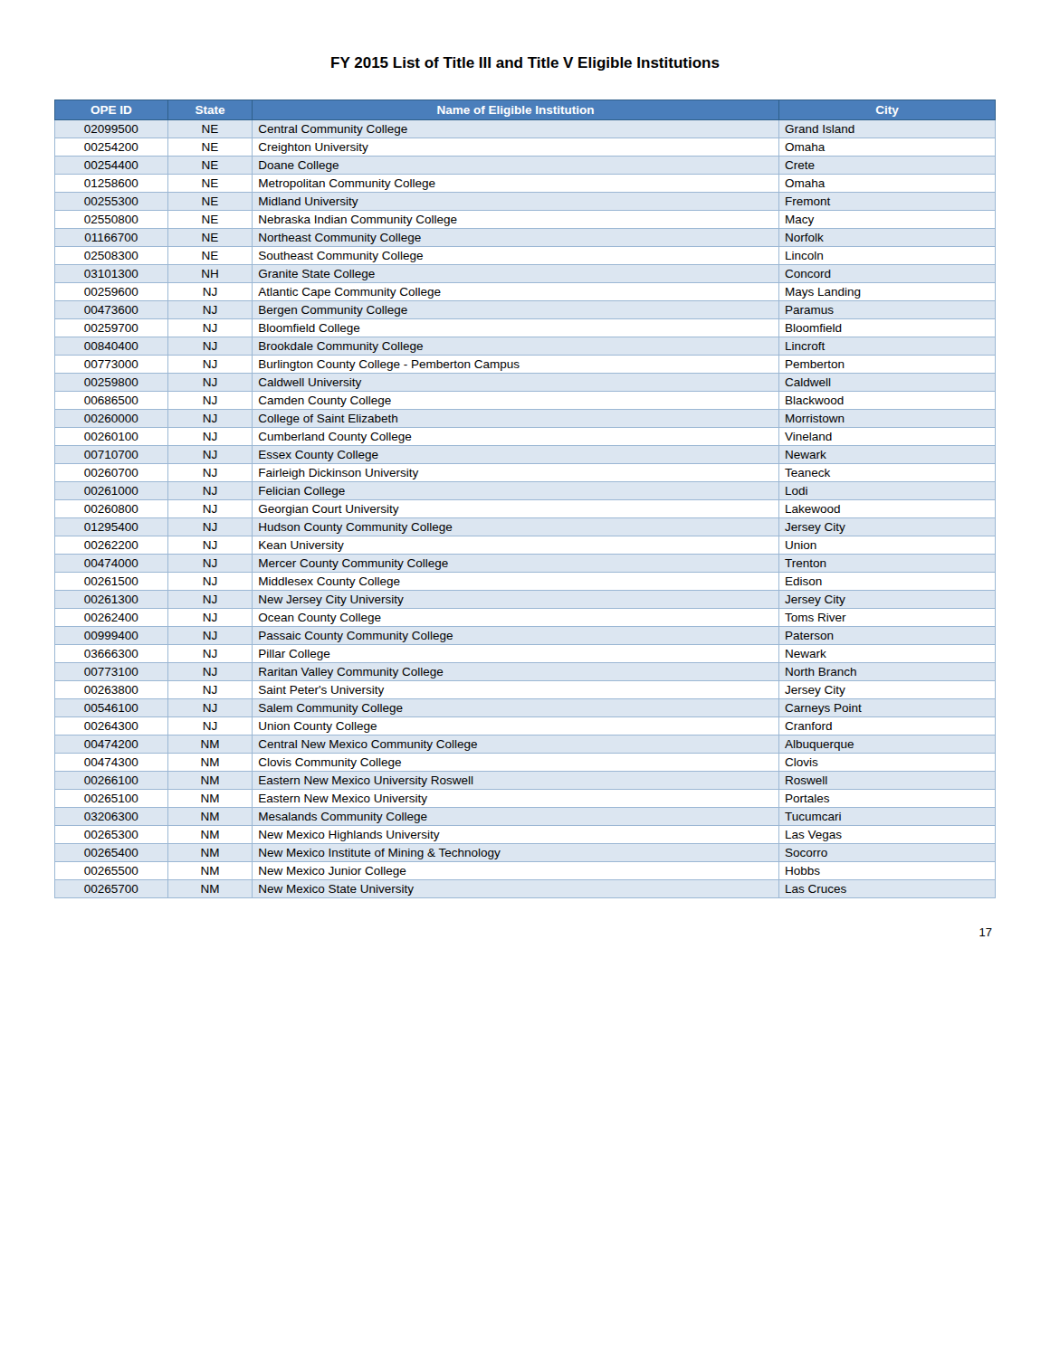FY 2015 List of Title III and Title V Eligible Institutions
| OPE ID | State | Name of Eligible Institution | City |
| --- | --- | --- | --- |
| 02099500 | NE | Central Community College | Grand Island |
| 00254200 | NE | Creighton University | Omaha |
| 00254400 | NE | Doane College | Crete |
| 01258600 | NE | Metropolitan Community College | Omaha |
| 00255300 | NE | Midland University | Fremont |
| 02550800 | NE | Nebraska Indian Community College | Macy |
| 01166700 | NE | Northeast Community College | Norfolk |
| 02508300 | NE | Southeast Community College | Lincoln |
| 03101300 | NH | Granite State College | Concord |
| 00259600 | NJ | Atlantic Cape Community College | Mays Landing |
| 00473600 | NJ | Bergen Community College | Paramus |
| 00259700 | NJ | Bloomfield College | Bloomfield |
| 00840400 | NJ | Brookdale Community College | Lincroft |
| 00773000 | NJ | Burlington County College - Pemberton Campus | Pemberton |
| 00259800 | NJ | Caldwell University | Caldwell |
| 00686500 | NJ | Camden County College | Blackwood |
| 00260000 | NJ | College of Saint Elizabeth | Morristown |
| 00260100 | NJ | Cumberland County College | Vineland |
| 00710700 | NJ | Essex County College | Newark |
| 00260700 | NJ | Fairleigh Dickinson University | Teaneck |
| 00261000 | NJ | Felician College | Lodi |
| 00260800 | NJ | Georgian Court University | Lakewood |
| 01295400 | NJ | Hudson County Community College | Jersey City |
| 00262200 | NJ | Kean University | Union |
| 00474000 | NJ | Mercer County Community College | Trenton |
| 00261500 | NJ | Middlesex County College | Edison |
| 00261300 | NJ | New Jersey City University | Jersey City |
| 00262400 | NJ | Ocean County College | Toms River |
| 00999400 | NJ | Passaic County Community College | Paterson |
| 03666300 | NJ | Pillar College | Newark |
| 00773100 | NJ | Raritan Valley Community College | North Branch |
| 00263800 | NJ | Saint Peter's University | Jersey City |
| 00546100 | NJ | Salem Community College | Carneys Point |
| 00264300 | NJ | Union County College | Cranford |
| 00474200 | NM | Central New Mexico Community College | Albuquerque |
| 00474300 | NM | Clovis Community College | Clovis |
| 00266100 | NM | Eastern New Mexico University Roswell | Roswell |
| 00265100 | NM | Eastern New Mexico University | Portales |
| 03206300 | NM | Mesalands Community College | Tucumcari |
| 00265300 | NM | New Mexico Highlands University | Las Vegas |
| 00265400 | NM | New Mexico Institute of Mining & Technology | Socorro |
| 00265500 | NM | New Mexico Junior College | Hobbs |
| 00265700 | NM | New Mexico State University | Las Cruces |
17